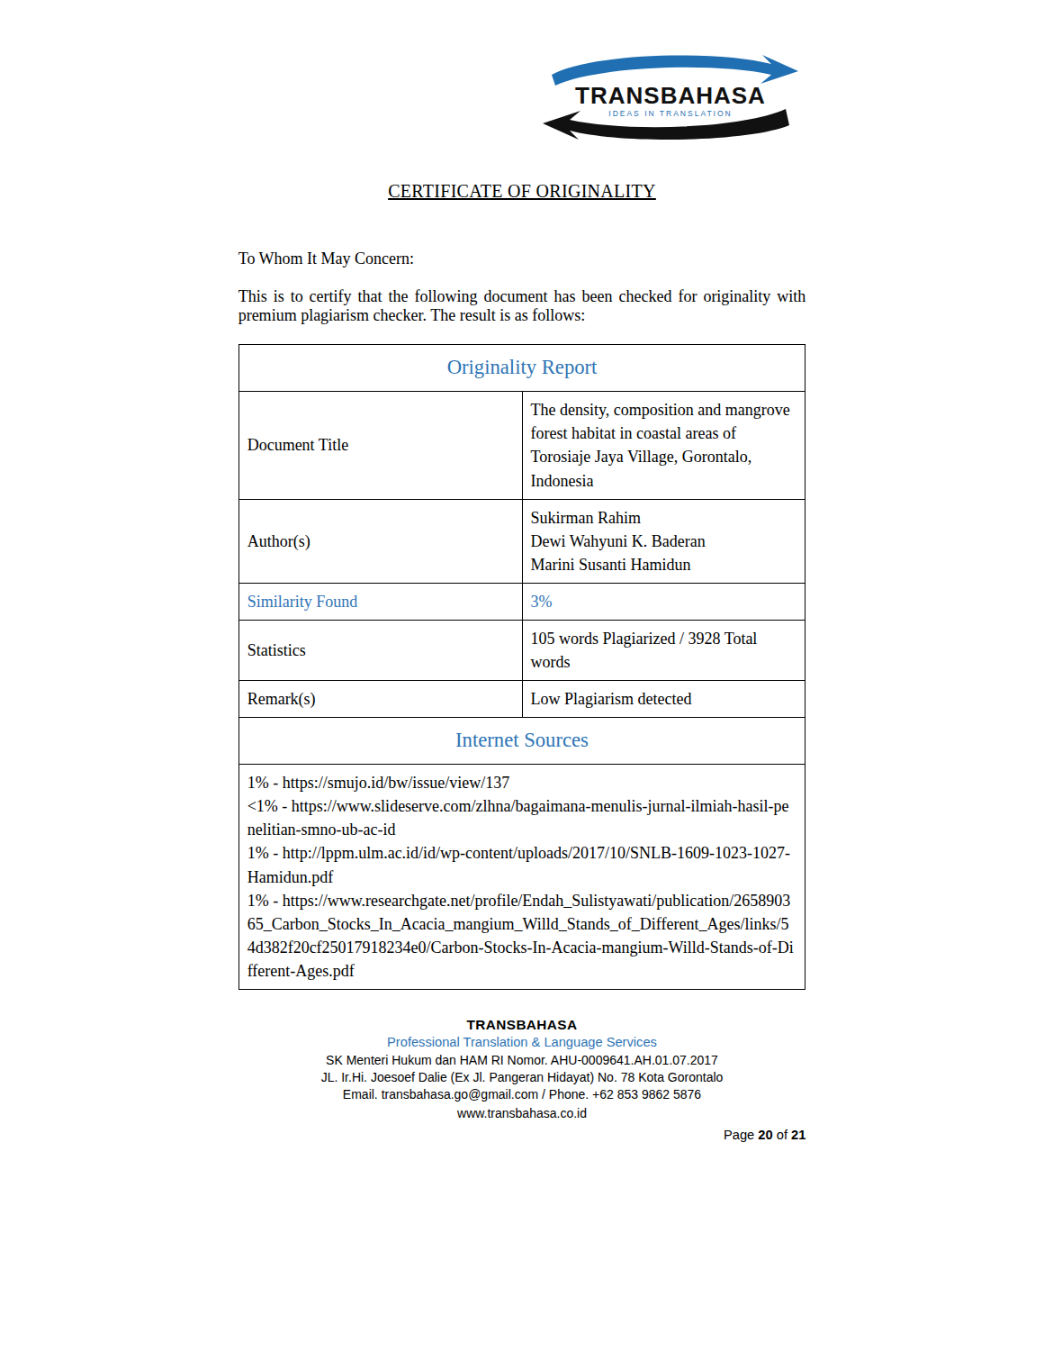TRANSBAHASA IDEAS IN TRANSLATION
CERTIFICATE OF ORIGINALITY
To Whom It May Concern:
This is to certify that the following document has been checked for originality with premium plagiarism checker. The result is as follows:
| Originality Report |
| --- |
| Document Title | The density, composition and mangrove forest habitat in coastal areas of Torosiaje Jaya Village, Gorontalo, Indonesia |
| Author(s) | Sukirman Rahim Dewi Wahyuni K. Baderan Marini Susanti Hamidun |
| Similarity Found | 3% |
| Statistics | 105 words Plagiarized / 3928 Total words |
| Remark(s) | Low Plagiarism detected |
| Internet Sources |
| 1% - https://smujo.id/bw/issue/view/137 <1% - https://www.slideserve.com/zlhna/bagaimana-menulis-jurnal-ilmiah-hasil-penelitian-smno-ub-ac-id 1% - http://lppm.ulm.ac.id/id/wp-content/uploads/2017/10/SNLB-1609-1023-1027-Hamidun.pdf 1% - https://www.researchgate.net/profile/Endah_Sulistyawati/publication/265890365_Carbon_Stocks_In_Acacia_mangium_Willd_Stands_of_Different_Ages/links/54d382f20cf25017918234e0/Carbon-Stocks-In-Acacia-mangium-Willd-Stands-of-Different-Ages.pdf |
TRANSBAHASA
Professional Translation & Language Services
SK Menteri Hukum dan HAM RI Nomor. AHU-0009641.AH.01.07.2017
JL. Ir.Hi. Joesoef Dalie (Ex Jl. Pangeran Hidayat) No. 78 Kota Gorontalo
Email. transbahasa.go@gmail.com / Phone. +62 853 9862 5876
www.transbahasa.co.id
Page 20 of 21